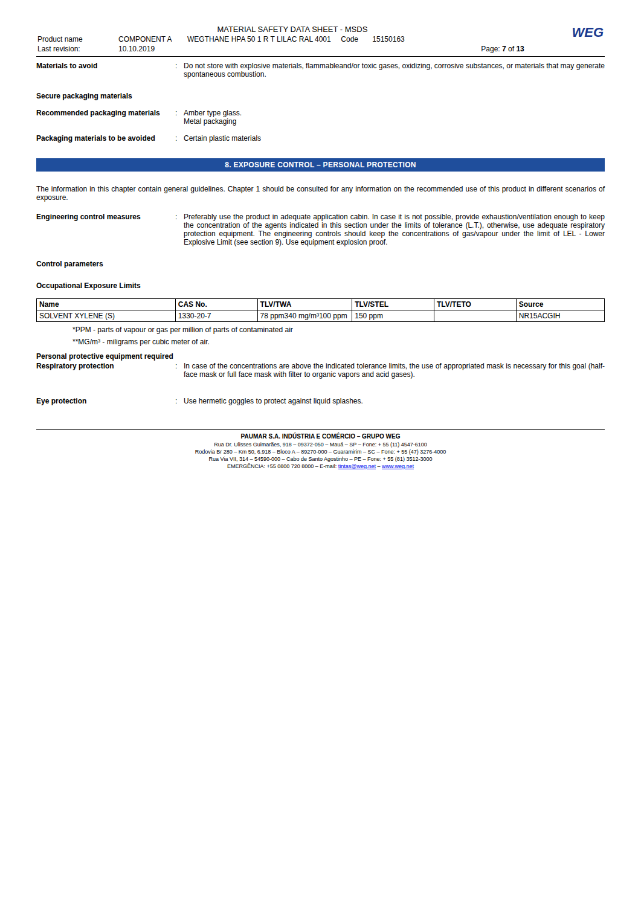| MATERIAL SAFETY DATA SHEET - MSDS | WEG |
| Product name | COMPONENT A | WEGTHANE HPA 50 1 R T LILAC RAL 4001 Code 15150163 |
| Last revision: | 10.10.2019 | Page: 7 of 13 |
Materials to avoid
:
Do not store with explosive materials, flammableand/or toxic gases, oxidizing, corrosive substances, or materials that may generate spontaneous combustion.
Secure packaging materials
Recommended packaging materials
:
Amber type glass.
Metal packaging
Packaging materials to be avoided
:
Certain plastic materials
8. EXPOSURE CONTROL – PERSONAL PROTECTION
The information in this chapter contain general guidelines. Chapter 1 should be consulted for any information on the recommended use of this product in different scenarios of exposure.
Engineering control measures
:
Preferably use the product in adequate application cabin. In case it is not possible, provide exhaustion/ventilation enough to keep the concentration of the agents indicated in this section under the limits of tolerance (L.T.), otherwise, use adequate respiratory protection equipment. The engineering controls should keep the concentrations of gas/vapour under the limit of LEL - Lower Explosive Limit (see section 9). Use equipment explosion proof.
Control parameters
Occupational Exposure Limits
| Name | CAS No. | TLV/TWA | TLV/STEL | TLV/TETO | Source |
| --- | --- | --- | --- | --- | --- |
| SOLVENT XYLENE (S) | 1330-20-7 | 78 ppm340 mg/m³100 ppm | 150 ppm | | NR15ACGIH |
*PPM - parts of vapour or gas per million of parts of contaminated air
**MG/m³ - miligrams per cubic meter of air.
Personal protective equipment required
Respiratory protection
:
In case of the concentrations are above the indicated tolerance limits, the use of appropriated mask is necessary for this goal (half-face mask or full face mask with filter to organic vapors and acid gases).
Eye protection
:
Use hermetic goggles to protect against liquid splashes.
PAUMAR S.A. INDÚSTRIA E COMÉRCIO – GRUPO WEG
Rua Dr. Ulisses Guimarães, 918 – 09372-050 – Mauá – SP – Fone: + 55 (11) 4547-6100
Rodovia Br 280 – Km 50, 6.918 – Bloco A – 89270-000 – Guaramirim – SC – Fone: + 55 (47) 3276-4000
Rua Via VII, 314 – 54590-000 – Cabo de Santo Agostinho – PE – Fone: + 55 (81) 3512-3000
EMERGÊNCIA: +55 0800 720 8000 – E-mail: tintas@weg.net – www.weg.net